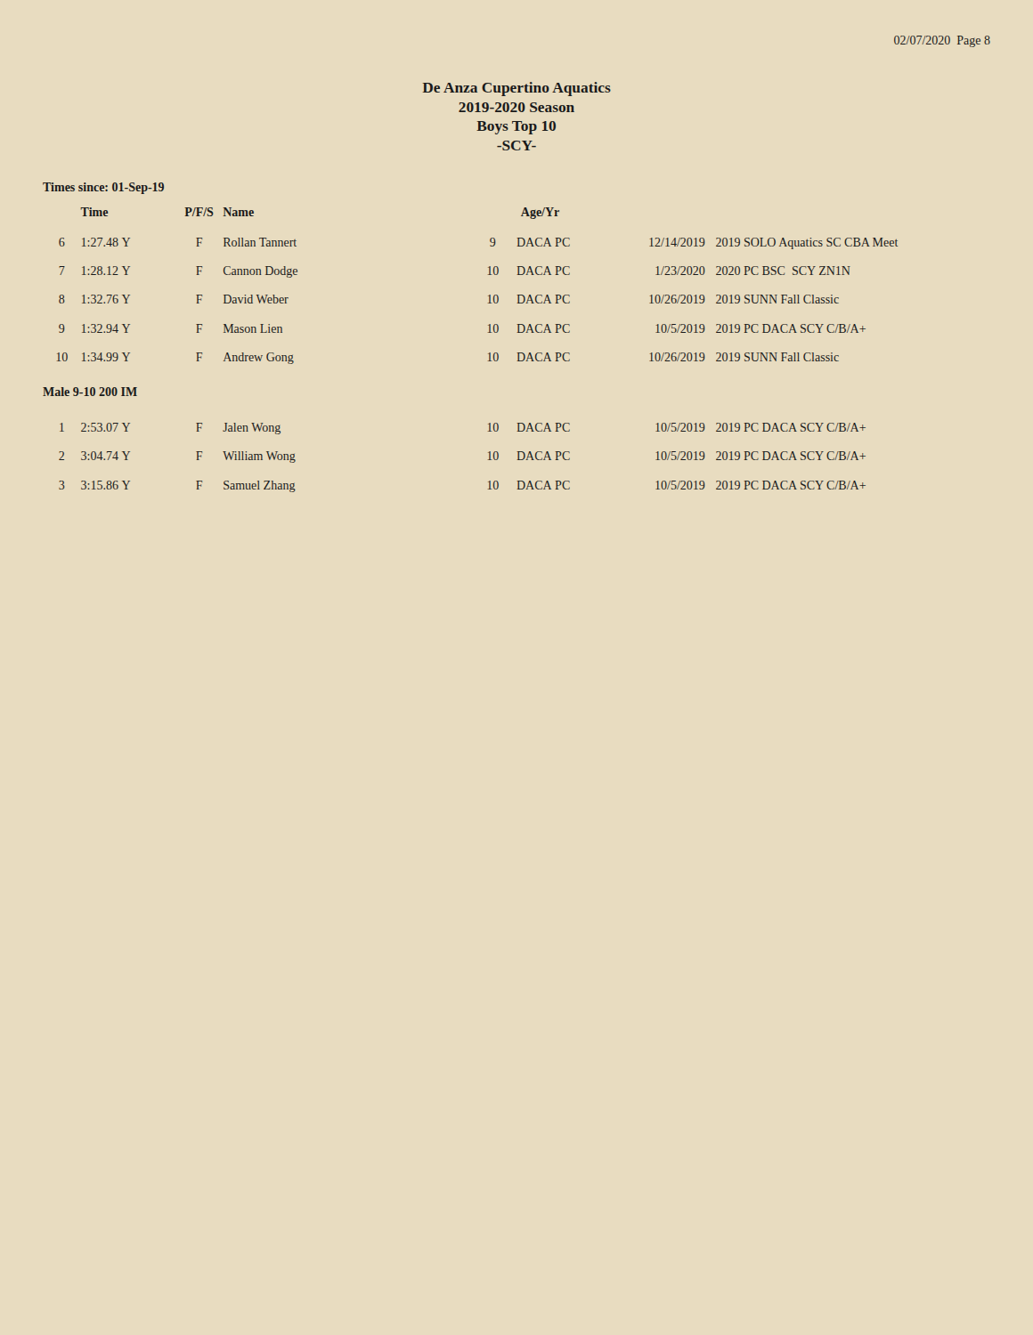02/07/2020 Page 8
De Anza Cupertino Aquatics
2019-2020 Season
Boys Top 10
-SCY-
Times since: 01-Sep-19
| | Time | P/F/S | Name | Age/Yr | | |
| --- | --- | --- | --- | --- | --- | --- |
| 6 | 1:27.48 Y | F | Rollan Tannert | 9 | DACA PC | 12/14/2019 | 2019 SOLO Aquatics SC CBA Meet |
| 7 | 1:28.12 Y | F | Cannon Dodge | 10 | DACA PC | 1/23/2020 | 2020 PC BSC SCY ZN1N |
| 8 | 1:32.76 Y | F | David Weber | 10 | DACA PC | 10/26/2019 | 2019 SUNN Fall Classic |
| 9 | 1:32.94 Y | F | Mason Lien | 10 | DACA PC | 10/5/2019 | 2019 PC DACA SCY C/B/A+ |
| 10 | 1:34.99 Y | F | Andrew Gong | 10 | DACA PC | 10/26/2019 | 2019 SUNN Fall Classic |
| Male 9-10 200 IM |
| 1 | 2:53.07 Y | F | Jalen Wong | 10 | DACA PC | 10/5/2019 | 2019 PC DACA SCY C/B/A+ |
| 2 | 3:04.74 Y | F | William Wong | 10 | DACA PC | 10/5/2019 | 2019 PC DACA SCY C/B/A+ |
| 3 | 3:15.86 Y | F | Samuel Zhang | 10 | DACA PC | 10/5/2019 | 2019 PC DACA SCY C/B/A+ |